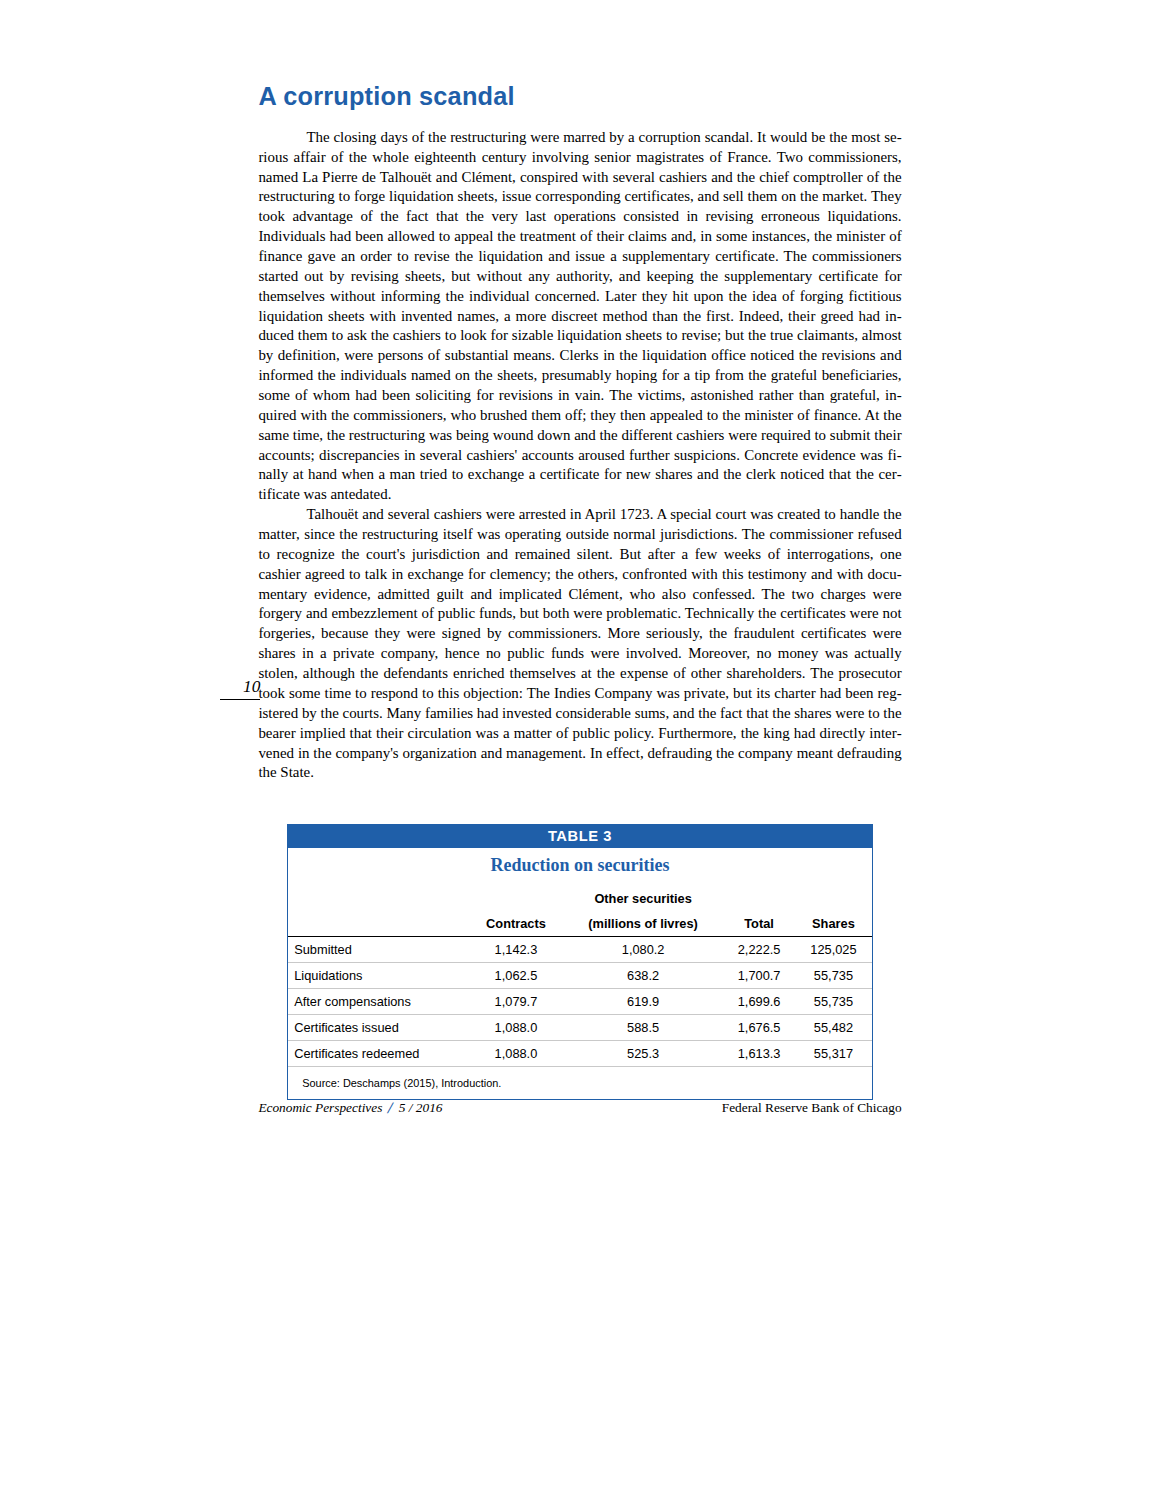A corruption scandal
The closing days of the restructuring were marred by a corruption scandal. It would be the most serious affair of the whole eighteenth century involving senior magistrates of France. Two commissioners, named La Pierre de Talhouët and Clément, conspired with several cashiers and the chief comptroller of the restructuring to forge liquidation sheets, issue corresponding certificates, and sell them on the market. They took advantage of the fact that the very last operations consisted in revising erroneous liquidations. Individuals had been allowed to appeal the treatment of their claims and, in some instances, the minister of finance gave an order to revise the liquidation and issue a supplementary certificate. The commissioners started out by revising sheets, but without any authority, and keeping the supplementary certificate for themselves without informing the individual concerned. Later they hit upon the idea of forging fictitious liquidation sheets with invented names, a more discreet method than the first. Indeed, their greed had induced them to ask the cashiers to look for sizable liquidation sheets to revise; but the true claimants, almost by definition, were persons of substantial means. Clerks in the liquidation office noticed the revisions and informed the individuals named on the sheets, presumably hoping for a tip from the grateful beneficiaries, some of whom had been soliciting for revisions in vain. The victims, astonished rather than grateful, inquired with the commissioners, who brushed them off; they then appealed to the minister of finance. At the same time, the restructuring was being wound down and the different cashiers were required to submit their accounts; discrepancies in several cashiers' accounts aroused further suspicions. Concrete evidence was finally at hand when a man tried to exchange a certificate for new shares and the clerk noticed that the certificate was antedated.
Talhouët and several cashiers were arrested in April 1723. A special court was created to handle the matter, since the restructuring itself was operating outside normal jurisdictions. The commissioner refused to recognize the court's jurisdiction and remained silent. But after a few weeks of interrogations, one cashier agreed to talk in exchange for clemency; the others, confronted with this testimony and with documentary evidence, admitted guilt and implicated Clément, who also confessed. The two charges were forgery and embezzlement of public funds, but both were problematic. Technically the certificates were not forgeries, because they were signed by commissioners. More seriously, the fraudulent certificates were shares in a private company, hence no public funds were involved. Moreover, no money was actually stolen, although the defendants enriched themselves at the expense of other shareholders. The prosecutor took some time to respond to this objection: The Indies Company was private, but its charter had been registered by the courts. Many families had invested considerable sums, and the fact that the shares were to the bearer implied that their circulation was a matter of public policy. Furthermore, the king had directly intervened in the company's organization and management. In effect, defrauding the company meant defrauding the State.
10
TABLE 3
Reduction on securities
| | | Other securities | | |
| --- | --- | --- | --- | --- |
| | Contracts | (millions of livres) | Total | Shares |
| Submitted | 1,142.3 | 1,080.2 | 2,222.5 | 125,025 |
| Liquidations | 1,062.5 | 638.2 | 1,700.7 | 55,735 |
| After compensations | 1,079.7 | 619.9 | 1,699.6 | 55,735 |
| Certificates issued | 1,088.0 | 588.5 | 1,676.5 | 55,482 |
| Certificates redeemed | 1,088.0 | 525.3 | 1,613.3 | 55,317 |
Source: Deschamps (2015), Introduction.
Economic Perspectives / 5 / 2016
Federal Reserve Bank of Chicago